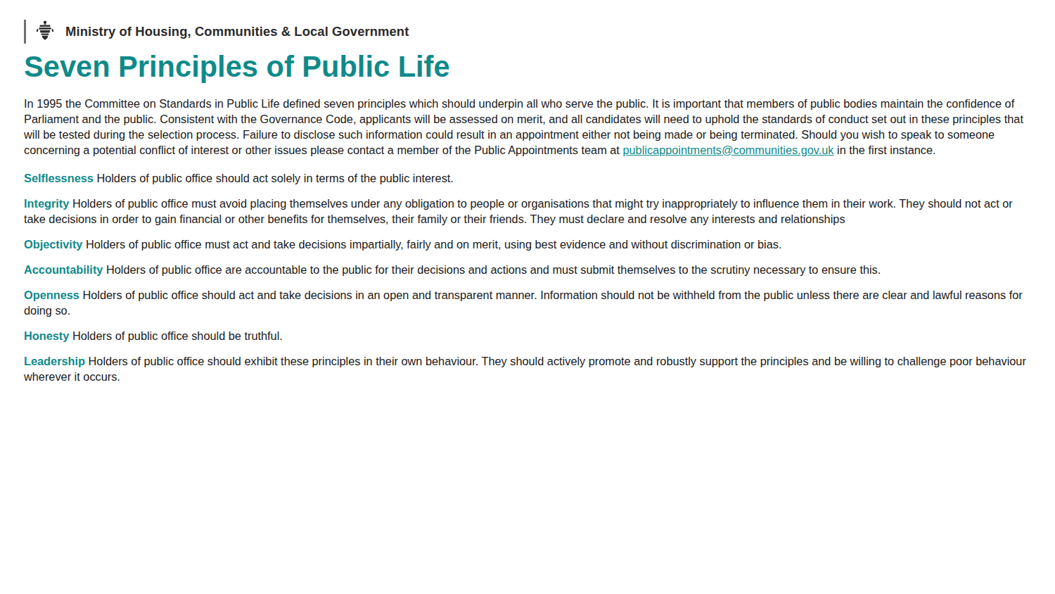Ministry of Housing, Communities & Local Government
Seven Principles of Public Life
In 1995 the Committee on Standards in Public Life defined seven principles which should underpin all who serve the public. It is important that members of public bodies maintain the confidence of Parliament and the public. Consistent with the Governance Code, applicants will be assessed on merit, and all candidates will need to uphold the standards of conduct set out in these principles that will be tested during the selection process. Failure to disclose such information could result in an appointment either not being made or being terminated. Should you wish to speak to someone concerning a potential conflict of interest or other issues please contact a member of the Public Appointments team at publicappointments@communities.gov.uk in the first instance.
Selflessness Holders of public office should act solely in terms of the public interest.
Integrity Holders of public office must avoid placing themselves under any obligation to people or organisations that might try inappropriately to influence them in their work. They should not act or take decisions in order to gain financial or other benefits for themselves, their family or their friends. They must declare and resolve any interests and relationships
Objectivity Holders of public office must act and take decisions impartially, fairly and on merit, using best evidence and without discrimination or bias.
Accountability Holders of public office are accountable to the public for their decisions and actions and must submit themselves to the scrutiny necessary to ensure this.
Openness Holders of public office should act and take decisions in an open and transparent manner. Information should not be withheld from the public unless there are clear and lawful reasons for doing so.
Honesty Holders of public office should be truthful.
Leadership Holders of public office should exhibit these principles in their own behaviour. They should actively promote and robustly support the principles and be willing to challenge poor behaviour wherever it occurs.